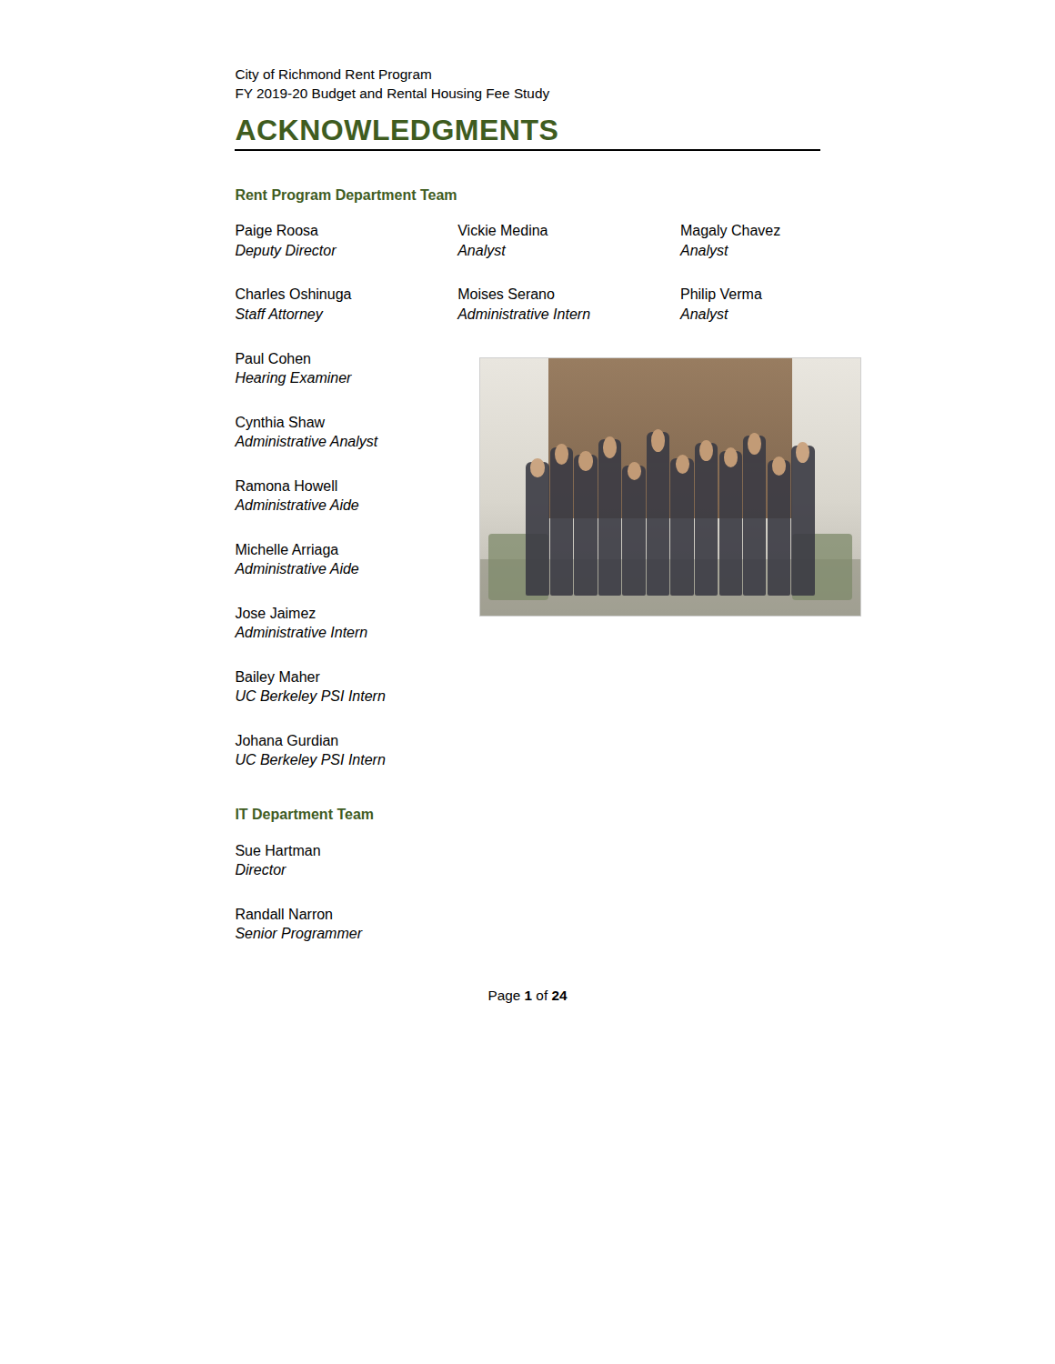City of Richmond Rent Program
FY 2019-20 Budget and Rental Housing Fee Study
Acknowledgments
Rent Program Department Team
Paige Roosa Deputy Director
Vickie Medina Analyst
Magaly Chavez Analyst
Charles Oshinuga Staff Attorney
Moises Serano Administrative Intern
Philip Verma Analyst
Paul Cohen Hearing Examiner
Cynthia Shaw Administrative Analyst
Ramona Howell Administrative Aide
Michelle Arriaga Administrative Aide
Jose Jaimez Administrative Intern
Bailey Maher UC Berkeley PSI Intern
Johana Gurdian UC Berkeley PSI Intern
IT Department Team
Sue Hartman Director
Randall Narron Senior Programmer
Page 1 of 24